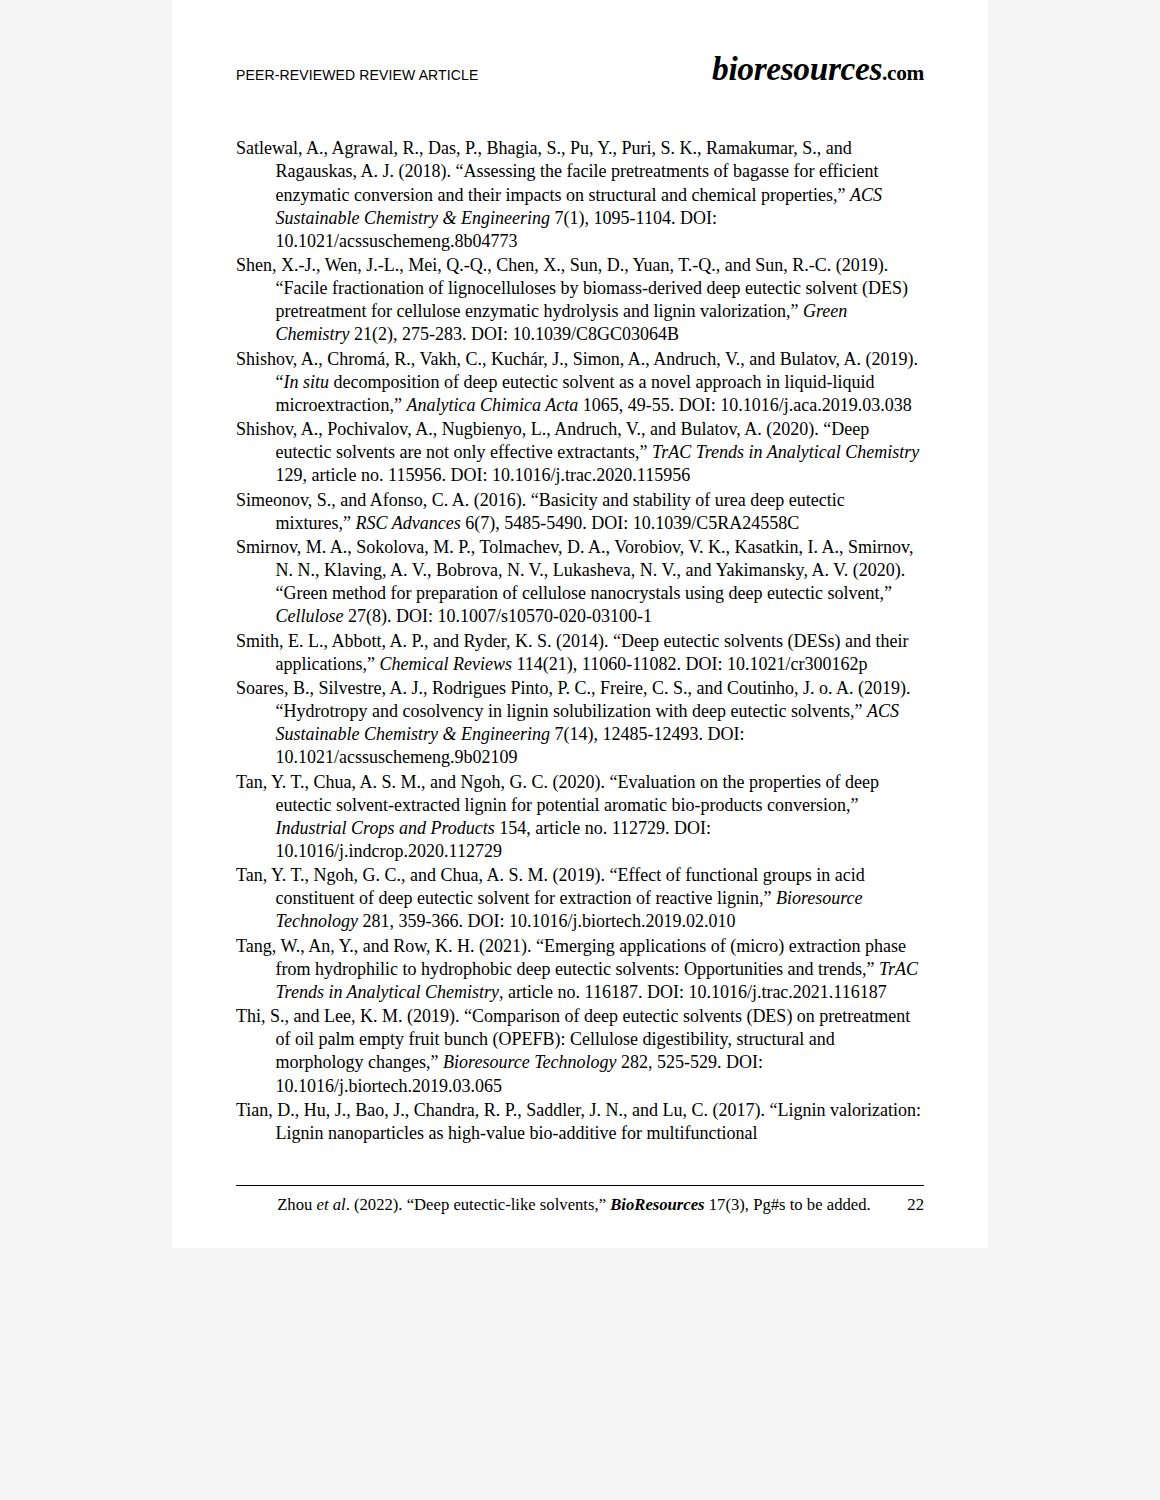PEER-REVIEWED REVIEW ARTICLE
bioresources.com
Satlewal, A., Agrawal, R., Das, P., Bhagia, S., Pu, Y., Puri, S. K., Ramakumar, S., and Ragauskas, A. J. (2018). “Assessing the facile pretreatments of bagasse for efficient enzymatic conversion and their impacts on structural and chemical properties,” ACS Sustainable Chemistry & Engineering 7(1), 1095-1104. DOI: 10.1021/acssuschemeng.8b04773
Shen, X.-J., Wen, J.-L., Mei, Q.-Q., Chen, X., Sun, D., Yuan, T.-Q., and Sun, R.-C. (2019). “Facile fractionation of lignocelluloses by biomass-derived deep eutectic solvent (DES) pretreatment for cellulose enzymatic hydrolysis and lignin valorization,” Green Chemistry 21(2), 275-283. DOI: 10.1039/C8GC03064B
Shishov, A., Chromá, R., Vakh, C., Kuchár, J., Simon, A., Andruch, V., and Bulatov, A. (2019). “In situ decomposition of deep eutectic solvent as a novel approach in liquid-liquid microextraction,” Analytica Chimica Acta 1065, 49-55. DOI: 10.1016/j.aca.2019.03.038
Shishov, A., Pochivalov, A., Nugbienyo, L., Andruch, V., and Bulatov, A. (2020). “Deep eutectic solvents are not only effective extractants,” TrAC Trends in Analytical Chemistry 129, article no. 115956. DOI: 10.1016/j.trac.2020.115956
Simeonov, S., and Afonso, C. A. (2016). “Basicity and stability of urea deep eutectic mixtures,” RSC Advances 6(7), 5485-5490. DOI: 10.1039/C5RA24558C
Smirnov, M. A., Sokolova, M. P., Tolmachev, D. A., Vorobiov, V. K., Kasatkin, I. A., Smirnov, N. N., Klaving, A. V., Bobrova, N. V., Lukasheva, N. V., and Yakimansky, A. V. (2020). “Green method for preparation of cellulose nanocrystals using deep eutectic solvent,” Cellulose 27(8). DOI: 10.1007/s10570-020-03100-1
Smith, E. L., Abbott, A. P., and Ryder, K. S. (2014). “Deep eutectic solvents (DESs) and their applications,” Chemical Reviews 114(21), 11060-11082. DOI: 10.1021/cr300162p
Soares, B., Silvestre, A. J., Rodrigues Pinto, P. C., Freire, C. S., and Coutinho, J. o. A. (2019). “Hydrotropy and cosolvency in lignin solubilization with deep eutectic solvents,” ACS Sustainable Chemistry & Engineering 7(14), 12485-12493. DOI: 10.1021/acssuschemeng.9b02109
Tan, Y. T., Chua, A. S. M., and Ngoh, G. C. (2020). “Evaluation on the properties of deep eutectic solvent-extracted lignin for potential aromatic bio-products conversion,” Industrial Crops and Products 154, article no. 112729. DOI: 10.1016/j.indcrop.2020.112729
Tan, Y. T., Ngoh, G. C., and Chua, A. S. M. (2019). “Effect of functional groups in acid constituent of deep eutectic solvent for extraction of reactive lignin,” Bioresource Technology 281, 359-366. DOI: 10.1016/j.biortech.2019.02.010
Tang, W., An, Y., and Row, K. H. (2021). “Emerging applications of (micro) extraction phase from hydrophilic to hydrophobic deep eutectic solvents: Opportunities and trends,” TrAC Trends in Analytical Chemistry, article no. 116187. DOI: 10.1016/j.trac.2021.116187
Thi, S., and Lee, K. M. (2019). “Comparison of deep eutectic solvents (DES) on pretreatment of oil palm empty fruit bunch (OPEFB): Cellulose digestibility, structural and morphology changes,” Bioresource Technology 282, 525-529. DOI: 10.1016/j.biortech.2019.03.065
Tian, D., Hu, J., Bao, J., Chandra, R. P., Saddler, J. N., and Lu, C. (2017). “Lignin valorization: Lignin nanoparticles as high-value bio-additive for multifunctional
Zhou et al. (2022). “Deep eutectic-like solvents,” BioResources 17(3), Pg#s to be added.
22